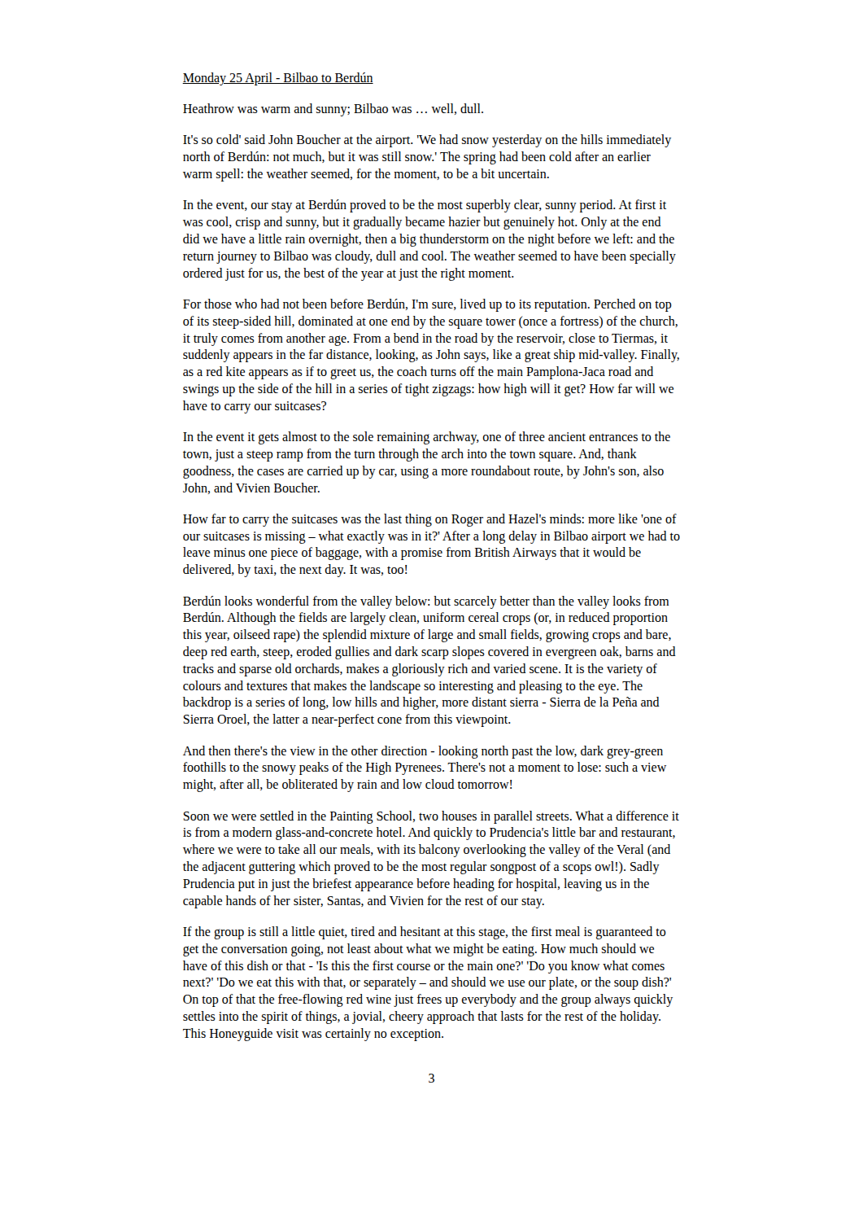Monday 25 April - Bilbao to Berdún
Heathrow was warm and sunny; Bilbao was … well, dull.
It's so cold' said John Boucher at the airport. 'We had snow yesterday on the hills immediately north of Berdún: not much, but it was still snow.' The spring had been cold after an earlier warm spell: the weather seemed, for the moment, to be a bit uncertain.
In the event, our stay at Berdún proved to be the most superbly clear, sunny period. At first it was cool, crisp and sunny, but it gradually became hazier but genuinely hot. Only at the end did we have a little rain overnight, then a big thunderstorm on the night before we left: and the return journey to Bilbao was cloudy, dull and cool. The weather seemed to have been specially ordered just for us, the best of the year at just the right moment.
For those who had not been before Berdún, I'm sure, lived up to its reputation. Perched on top of its steep-sided hill, dominated at one end by the square tower (once a fortress) of the church, it truly comes from another age. From a bend in the road by the reservoir, close to Tiermas, it suddenly appears in the far distance, looking, as John says, like a great ship mid-valley. Finally, as a red kite appears as if to greet us, the coach turns off the main Pamplona-Jaca road and swings up the side of the hill in a series of tight zigzags: how high will it get? How far will we have to carry our suitcases?
In the event it gets almost to the sole remaining archway, one of three ancient entrances to the town, just a steep ramp from the turn through the arch into the town square. And, thank goodness, the cases are carried up by car, using a more roundabout route, by John's son, also John, and Vivien Boucher.
How far to carry the suitcases was the last thing on Roger and Hazel's minds: more like 'one of our suitcases is missing – what exactly was in it?' After a long delay in Bilbao airport we had to leave minus one piece of baggage, with a promise from British Airways that it would be delivered, by taxi, the next day. It was, too!
Berdún looks wonderful from the valley below: but scarcely better than the valley looks from Berdún. Although the fields are largely clean, uniform cereal crops (or, in reduced proportion this year, oilseed rape) the splendid mixture of large and small fields, growing crops and bare, deep red earth, steep, eroded gullies and dark scarp slopes covered in evergreen oak, barns and tracks and sparse old orchards, makes a gloriously rich and varied scene. It is the variety of colours and textures that makes the landscape so interesting and pleasing to the eye. The backdrop is a series of long, low hills and higher, more distant sierra - Sierra de la Peña and Sierra Oroel, the latter a near-perfect cone from this viewpoint.
And then there's the view in the other direction - looking north past the low, dark grey-green foothills to the snowy peaks of the High Pyrenees. There's not a moment to lose: such a view might, after all, be obliterated by rain and low cloud tomorrow!
Soon we were settled in the Painting School, two houses in parallel streets. What a difference it is from a modern glass-and-concrete hotel. And quickly to Prudencia's little bar and restaurant, where we were to take all our meals, with its balcony overlooking the valley of the Veral (and the adjacent guttering which proved to be the most regular songpost of a scops owl!). Sadly Prudencia put in just the briefest appearance before heading for hospital, leaving us in the capable hands of her sister, Santas, and Vivien for the rest of our stay.
If the group is still a little quiet, tired and hesitant at this stage, the first meal is guaranteed to get the conversation going, not least about what we might be eating. How much should we have of this dish or that - 'Is this the first course or the main one?' 'Do you know what comes next?' 'Do we eat this with that, or separately – and should we use our plate, or the soup dish?' On top of that the free-flowing red wine just frees up everybody and the group always quickly settles into the spirit of things, a jovial, cheery approach that lasts for the rest of the holiday. This Honeyguide visit was certainly no exception.
3